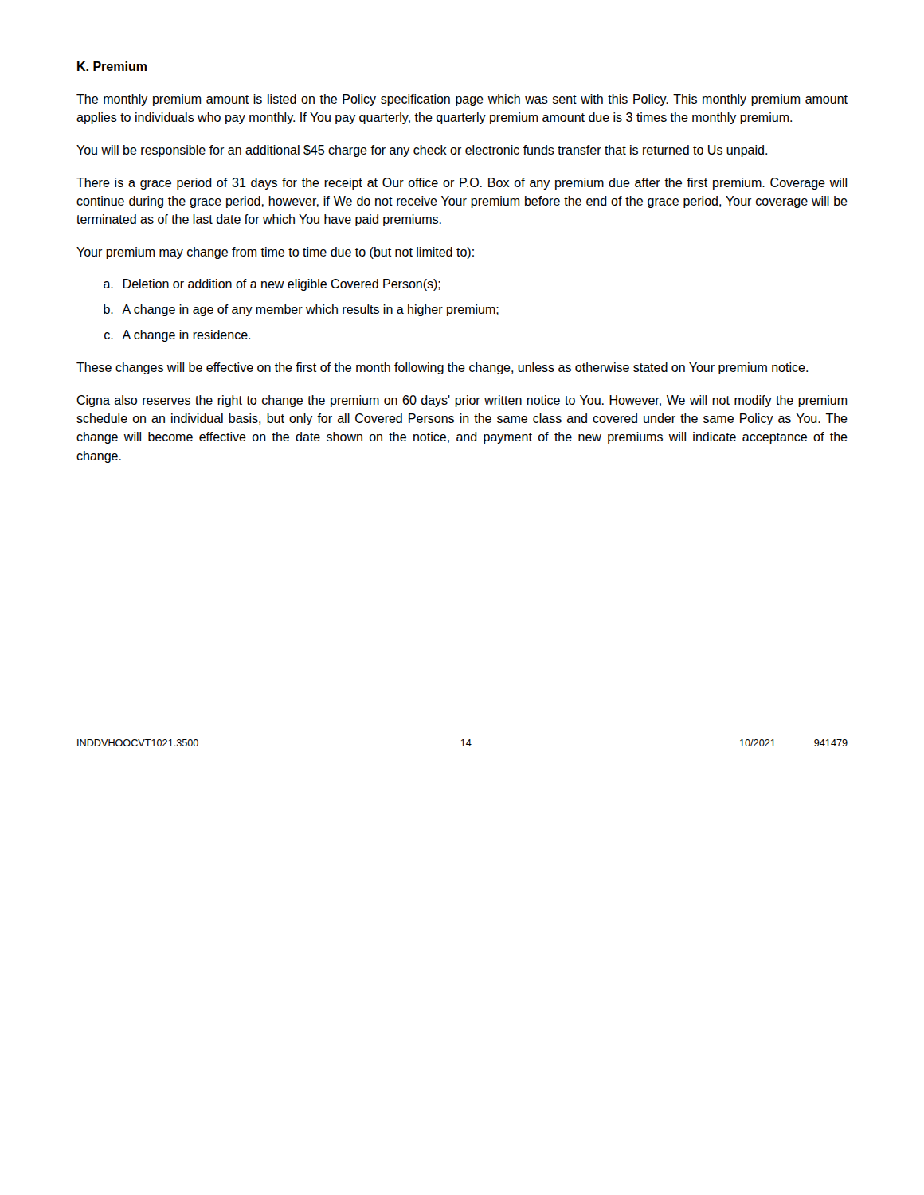K. Premium
The monthly premium amount is listed on the Policy specification page which was sent with this Policy. This monthly premium amount applies to individuals who pay monthly. If You pay quarterly, the quarterly premium amount due is 3 times the monthly premium.
You will be responsible for an additional $45 charge for any check or electronic funds transfer that is returned to Us unpaid.
There is a grace period of 31 days for the receipt at Our office or P.O. Box of any premium due after the first premium. Coverage will continue during the grace period, however, if We do not receive Your premium before the end of the grace period, Your coverage will be terminated as of the last date for which You have paid premiums.
Your premium may change from time to time due to (but not limited to):
Deletion or addition of a new eligible Covered Person(s);
A change in age of any member which results in a higher premium;
A change in residence.
These changes will be effective on the first of the month following the change, unless as otherwise stated on Your premium notice.
Cigna also reserves the right to change the premium on 60 days' prior written notice to You. However, We will not modify the premium schedule on an individual basis, but only for all Covered Persons in the same class and covered under the same Policy as You. The change will become effective on the date shown on the notice, and payment of the new premiums will indicate acceptance of the change.
INDDVHOOCVT1021.3500
14
10/2021941479